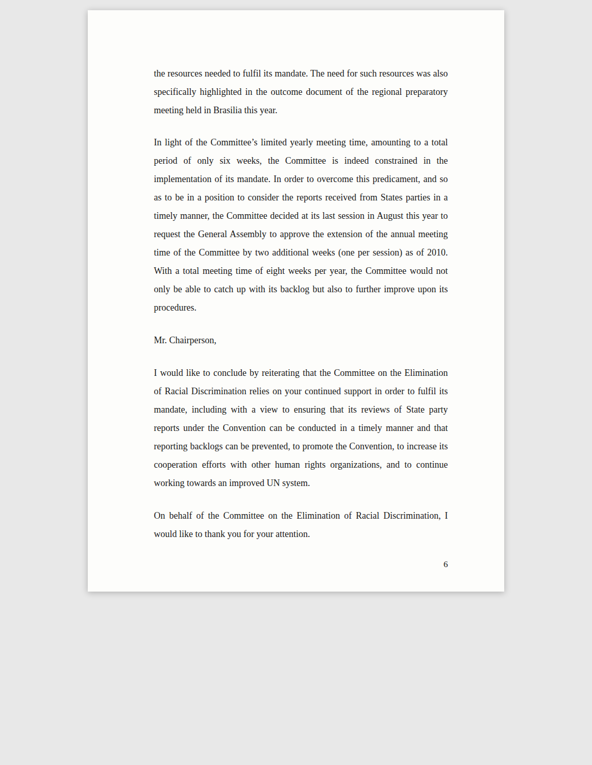the resources needed to fulfil its mandate. The need for such resources was also specifically highlighted in the outcome document of the regional preparatory meeting held in Brasilia this year.
In light of the Committee’s limited yearly meeting time, amounting to a total period of only six weeks, the Committee is indeed constrained in the implementation of its mandate. In order to overcome this predicament, and so as to be in a position to consider the reports received from States parties in a timely manner, the Committee decided at its last session in August this year to request the General Assembly to approve the extension of the annual meeting time of the Committee by two additional weeks (one per session) as of 2010. With a total meeting time of eight weeks per year, the Committee would not only be able to catch up with its backlog but also to further improve upon its procedures.
Mr. Chairperson,
I would like to conclude by reiterating that the Committee on the Elimination of Racial Discrimination relies on your continued support in order to fulfil its mandate, including with a view to ensuring that its reviews of State party reports under the Convention can be conducted in a timely manner and that reporting backlogs can be prevented, to promote the Convention, to increase its cooperation efforts with other human rights organizations, and to continue working towards an improved UN system.
On behalf of the Committee on the Elimination of Racial Discrimination, I would like to thank you for your attention.
6